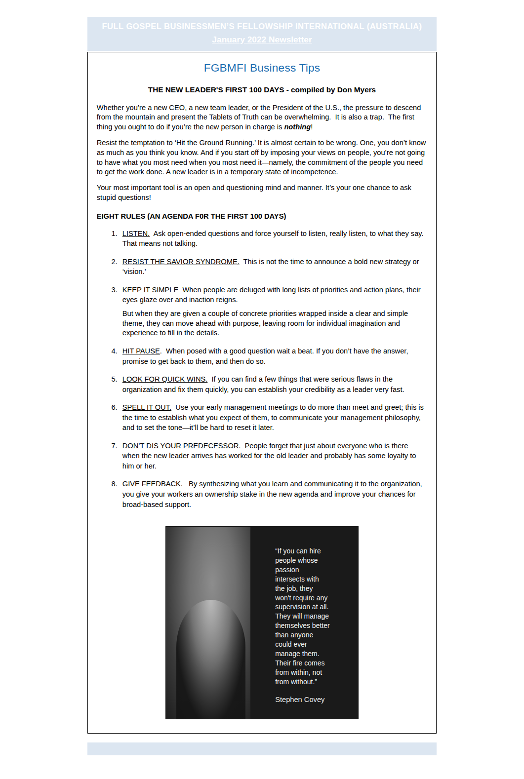FULL GOSPEL BUSINESSMEN’S FELLOWSHIP INTERNATIONAL (AUSTRALIA)
January 2022 Newsletter
FGBMFI Business Tips
THE NEW LEADER'S FIRST 100 DAYS - compiled by Don Myers
Whether you’re a new CEO, a new team leader, or the President of the U.S., the pressure to descend from the mountain and present the Tablets of Truth can be overwhelming. It is also a trap. The first thing you ought to do if you’re the new person in charge is nothing!
Resist the temptation to ‘Hit the Ground Running.’ It is almost certain to be wrong. One, you don’t know as much as you think you know. And if you start off by imposing your views on people, you’re not going to have what you most need when you most need it—namely, the commitment of the people you need to get the work done. A new leader is in a temporary state of incompetence.
Your most important tool is an open and questioning mind and manner. It’s your one chance to ask stupid questions!
EIGHT RULES (AN AGENDA F0R THE FIRST 100 DAYS)
LISTEN. Ask open-ended questions and force yourself to listen, really listen, to what they say. That means not talking.
RESIST THE SAVIOR SYNDROME. This is not the time to announce a bold new strategy or ‘vision.’
KEEP IT SIMPLE When people are deluged with long lists of priorities and action plans, their eyes glaze over and inaction reigns.
But when they are given a couple of concrete priorities wrapped inside a clear and simple theme, they can move ahead with purpose, leaving room for individual imagination and experience to fill in the details.
HIT PAUSE. When posed with a good question wait a beat. If you don’t have the answer, promise to get back to them, and then do so.
LOOK FOR QUICK WINS. If you can find a few things that were serious flaws in the organization and fix them quickly, you can establish your credibility as a leader very fast.
SPELL IT OUT. Use your early management meetings to do more than meet and greet; this is the time to establish what you expect of them, to communicate your management philosophy, and to set the tone—it’ll be hard to reset it later.
DON’T DIS YOUR PREDECESSOR. People forget that just about everyone who is there when the new leader arrives has worked for the old leader and probably has some loyalty to him or her.
GIVE FEEDBACK. By synthesizing what you learn and communicating it to the organization, you give your workers an ownership stake in the new agenda and improve your chances for broad-based support.
“If you can hire people whose passion intersects with the job, they won't require any supervision at all. They will manage themselves better than anyone could ever manage them. Their fire comes from within, not from without.”
Stephen Covey